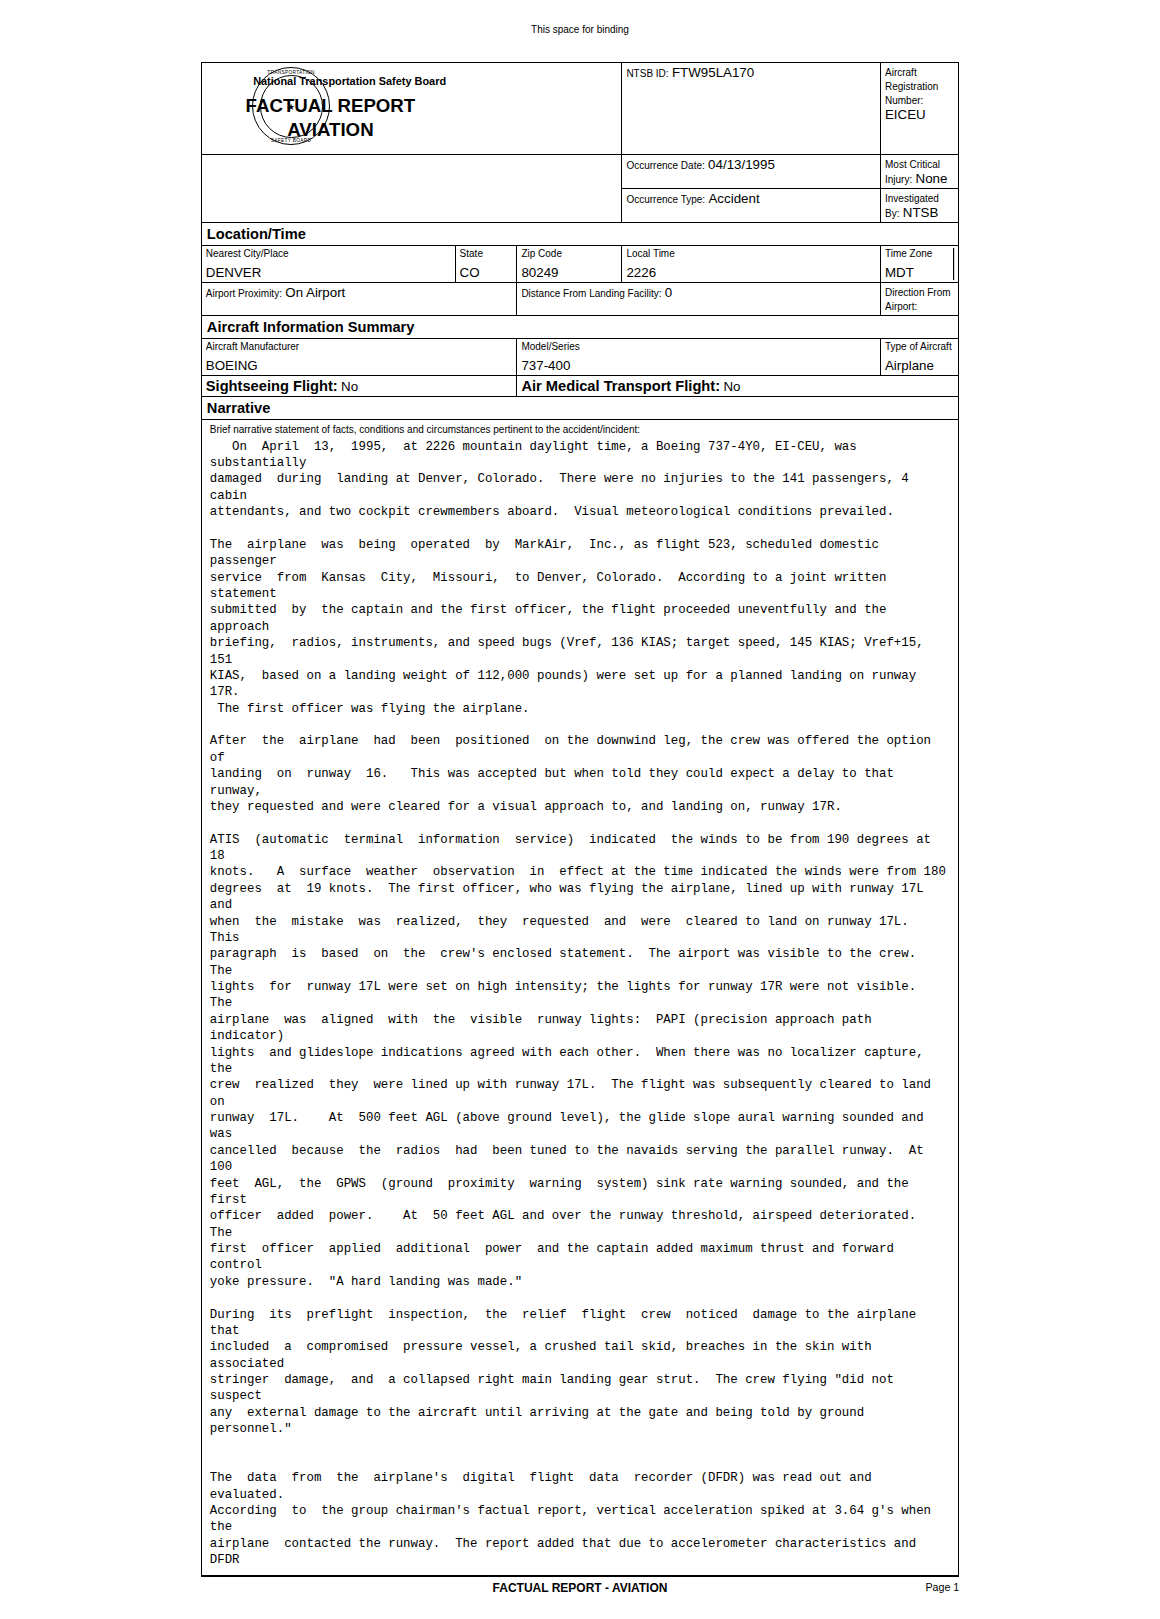This space for binding
| TRANSPORTATION ★ SAFETY BOARD National Transportation Safety Board FACTUAL REPORT AVIATION | NTSB ID: FTW95LA170 | Aircraft Registration Number: EICEU |
| | Occurrence Date: 04/13/1995 | Most Critical Injury: None |
| | Occurrence Type: Accident | Investigated By: NTSB |
| Location/Time |
| Nearest City/Place DENVER | State CO | Zip Code 80249 | Local Time 2226 | / Time Zone MDT / / |
| Airport Proximity: On Airport | Distance From Landing Facility: 0 | Direction From Airport: |
| Aircraft Information Summary |
| Aircraft Manufacturer BOEING | Model/Series 737-400 | Type of Aircraft Airplane |
| Sightseeing Flight: No | Air Medical Transport Flight: No |
| Narrative |
| Brief narrative statement of facts, conditions and circumstances pertinent to the accident/incident: On April 13, 1995, at 2226 mountain daylight time, a Boeing 737-4Y0, EI-CEU, was substantially damaged during landing at Denver, Colorado. There were no injuries to the 141 passengers, 4 cabin attendants, and two cockpit crewmembers aboard. Visual meteorological conditions prevailed. The airplane was being operated by MarkAir, Inc., as flight 523, scheduled domestic passenger service from Kansas City, Missouri, to Denver, Colorado. According to a joint written statement submitted by the captain and the first officer, the flight proceeded uneventfully and the approach briefing, radios, instruments, and speed bugs (Vref, 136 KIAS; target speed, 145 KIAS; Vref+15, 151 KIAS, based on a landing weight of 112,000 pounds) were set up for a planned landing on runway 17R. The first officer was flying the airplane. After the airplane had been positioned on the downwind leg, the crew was offered the option of landing on runway 16. This was accepted but when told they could expect a delay to that runway, they requested and were cleared for a visual approach to, and landing on, runway 17R. ATIS (automatic terminal information service) indicated the winds to be from 190 degrees at 18 knots. A surface weather observation in effect at the time indicated the winds were from 180 degrees at 19 knots. The first officer, who was flying the airplane, lined up with runway 17L and when the mistake was realized, they requested and were cleared to land on runway 17L. This paragraph is based on the crew's enclosed statement. The airport was visible to the crew. The lights for runway 17L were set on high intensity; the lights for runway 17R were not visible. The airplane was aligned with the visible runway lights: PAPI (precision approach path indicator) lights and glideslope indications agreed with each other. When there was no localizer capture, the crew realized they were lined up with runway 17L. The flight was subsequently cleared to land on runway 17L. At 500 feet AGL (above ground level), the glide slope aural warning sounded and was cancelled because the radios had been tuned to the navaids serving the parallel runway. At 100 feet AGL, the GPWS (ground proximity warning system) sink rate warning sounded, and the first officer added power. At 50 feet AGL and over the runway threshold, airspeed deteriorated. The first officer applied additional power and the captain added maximum thrust and forward control yoke pressure. "A hard landing was made." During its preflight inspection, the relief flight crew noticed damage to the airplane that included a compromised pressure vessel, a crushed tail skid, breaches in the skin with associated stringer damage, and a collapsed right main landing gear strut. The crew flying "did not suspect any external damage to the aircraft until arriving at the gate and being told by ground personnel." The data from the airplane's digital flight data recorder (DFDR) was read out and evaluated. According to the group chairman's factual report, vertical acceleration spiked at 3.64 g's when the airplane contacted the runway. The report added that due to accelerometer characteristics and DFDR |
FACTUAL REPORT - AVIATION Page 1